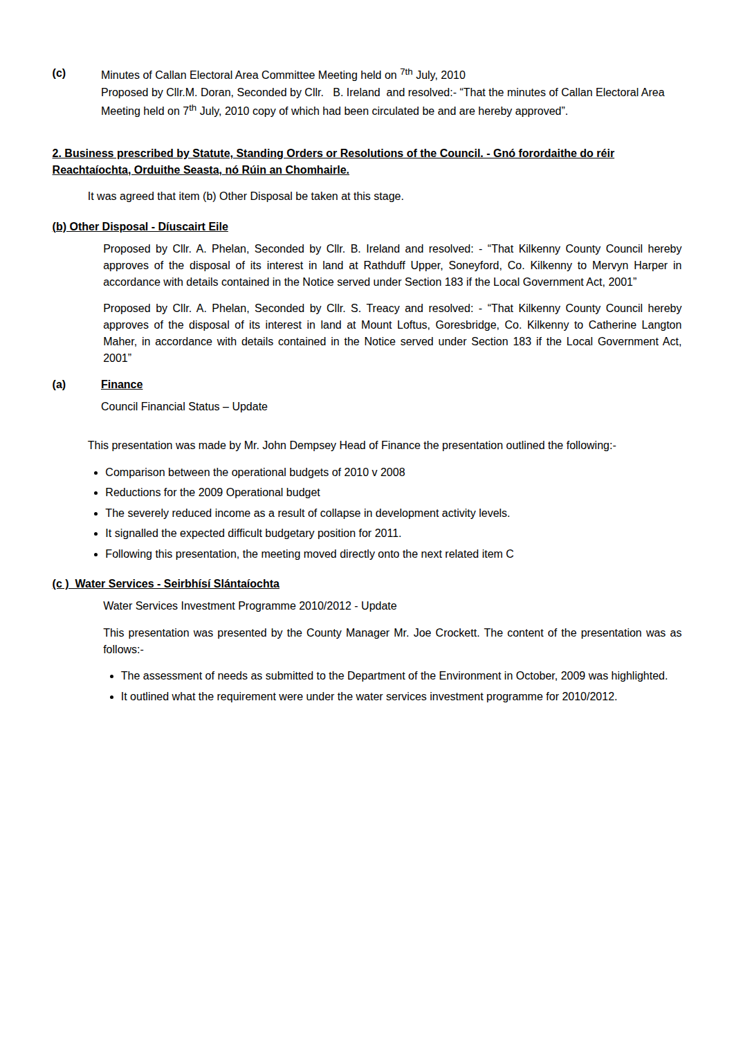(c)
Minutes of Callan Electoral Area Committee Meeting held on 7th July, 2010
Proposed by Cllr.M. Doran, Seconded by Cllr. B. Ireland and resolved:- “That the minutes of Callan Electoral Area Meeting held on 7th July, 2010 copy of which had been circulated be and are hereby approved”.
2. Business prescribed by Statute, Standing Orders or Resolutions of the Council. - Gnó forordaithe do réir Reachtaíochta, Orduithe Seasta, nó Rúin an Chomhairle.
It was agreed that item (b) Other Disposal be taken at this stage.
(b) Other Disposal - Díuscairt Eile
Proposed by Cllr. A. Phelan, Seconded by Cllr. B. Ireland and resolved: - “That Kilkenny County Council hereby approves of the disposal of its interest in land at Rathduff Upper, Soneyford, Co. Kilkenny to Mervyn Harper in accordance with details contained in the Notice served under Section 183 if the Local Government Act, 2001”
Proposed by Cllr. A. Phelan, Seconded by Cllr. S. Treacy and resolved: - “That Kilkenny County Council hereby approves of the disposal of its interest in land at Mount Loftus, Goresbridge, Co. Kilkenny to Catherine Langton Maher, in accordance with details contained in the Notice served under Section 183 if the Local Government Act, 2001”
(a)
Finance
Council Financial Status – Update
This presentation was made by Mr. John Dempsey Head of Finance the presentation outlined the following:-
Comparison between the operational budgets of 2010 v 2008
Reductions for the 2009 Operational budget
The severely reduced income as a result of collapse in development activity levels.
It signalled the expected difficult budgetary position for 2011.
Following this presentation, the meeting moved directly onto the next related item C
(c ) Water Services - Seirbhísí Slántaíochta
Water Services Investment Programme 2010/2012 - Update
This presentation was presented by the County Manager Mr. Joe Crockett. The content of the presentation was as follows:-
The assessment of needs as submitted to the Department of the Environment in October, 2009 was highlighted.
It outlined what the requirement were under the water services investment programme for 2010/2012.